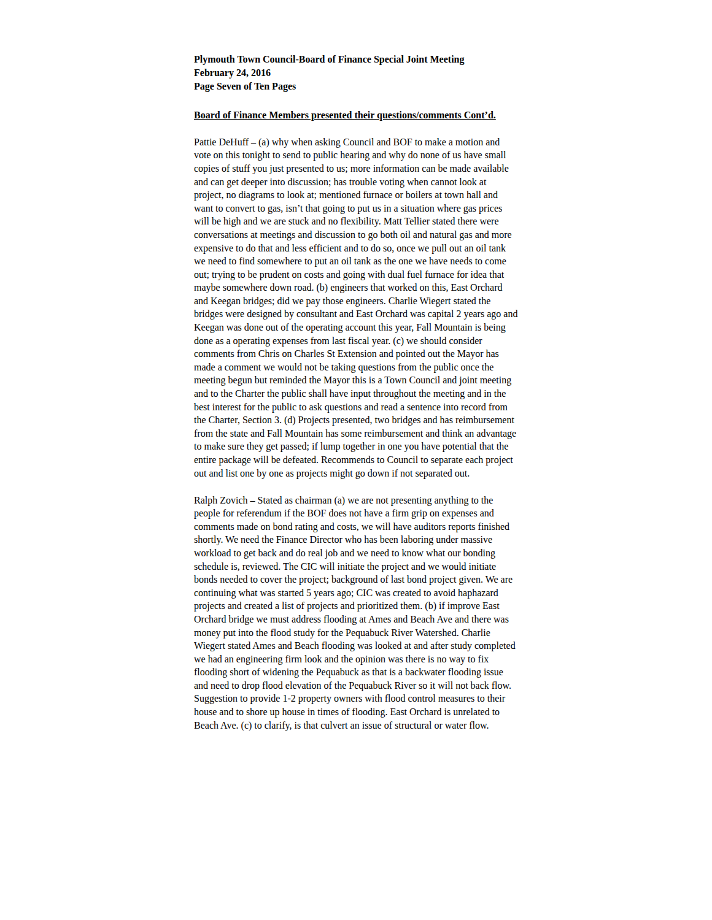Plymouth Town Council-Board of Finance Special Joint Meeting
February 24, 2016
Page Seven of Ten Pages
Board of Finance Members presented their questions/comments Cont’d.
Pattie DeHuff – (a) why when asking Council and BOF to make a motion and vote on this tonight to send to public hearing and why do none of us have small copies of stuff you just presented to us; more information can be made available and can get deeper into discussion; has trouble voting when cannot look at project, no diagrams to look at; mentioned furnace or boilers at town hall and want to convert to gas, isn’t that going to put us in a situation where gas prices will be high and we are stuck and no flexibility. Matt Tellier stated there were conversations at meetings and discussion to go both oil and natural gas and more expensive to do that and less efficient and to do so, once we pull out an oil tank we need to find somewhere to put an oil tank as the one we have needs to come out; trying to be prudent on costs and going with dual fuel furnace for idea that maybe somewhere down road. (b) engineers that worked on this, East Orchard and Keegan bridges; did we pay those engineers. Charlie Wiegert stated the bridges were designed by consultant and East Orchard was capital 2 years ago and Keegan was done out of the operating account this year, Fall Mountain is being done as a operating expenses from last fiscal year. (c) we should consider comments from Chris on Charles St Extension and pointed out the Mayor has made a comment we would not be taking questions from the public once the meeting begun but reminded the Mayor this is a Town Council and joint meeting and to the Charter the public shall have input throughout the meeting and in the best interest for the public to ask questions and read a sentence into record from the Charter, Section 3. (d) Projects presented, two bridges and has reimbursement from the state and Fall Mountain has some reimbursement and think an advantage to make sure they get passed; if lump together in one you have potential that the entire package will be defeated. Recommends to Council to separate each project out and list one by one as projects might go down if not separated out.
Ralph Zovich – Stated as chairman (a) we are not presenting anything to the people for referendum if the BOF does not have a firm grip on expenses and comments made on bond rating and costs, we will have auditors reports finished shortly. We need the Finance Director who has been laboring under massive workload to get back and do real job and we need to know what our bonding schedule is, reviewed. The CIC will initiate the project and we would initiate bonds needed to cover the project; background of last bond project given. We are continuing what was started 5 years ago; CIC was created to avoid haphazard projects and created a list of projects and prioritized them. (b) if improve East Orchard bridge we must address flooding at Ames and Beach Ave and there was money put into the flood study for the Pequabuck River Watershed. Charlie Wiegert stated Ames and Beach flooding was looked at and after study completed we had an engineering firm look and the opinion was there is no way to fix flooding short of widening the Pequabuck as that is a backwater flooding issue and need to drop flood elevation of the Pequabuck River so it will not back flow. Suggestion to provide 1-2 property owners with flood control measures to their house and to shore up house in times of flooding. East Orchard is unrelated to Beach Ave. (c) to clarify, is that culvert an issue of structural or water flow.